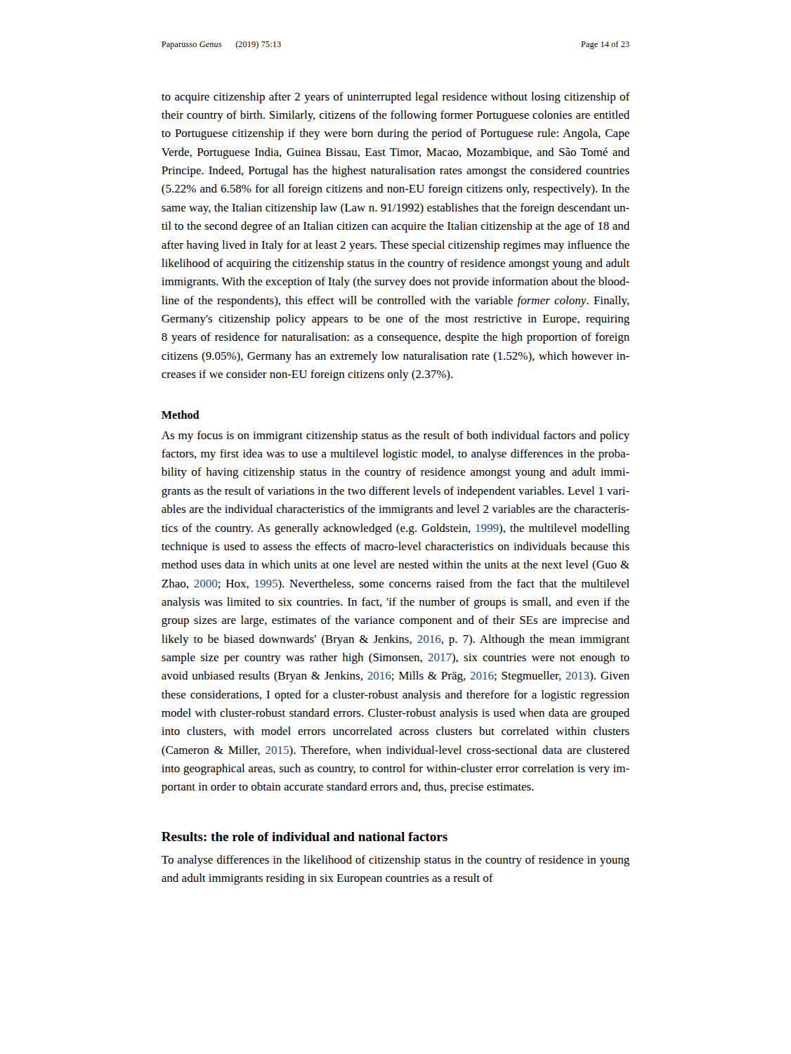Paparusso Genus(2019) 75:13
Page 14 of 23
to acquire citizenship after 2 years of uninterrupted legal residence without losing citizenship of their country of birth. Similarly, citizens of the following former Portuguese colonies are entitled to Portuguese citizenship if they were born during the period of Portuguese rule: Angola, Cape Verde, Portuguese India, Guinea Bissau, East Timor, Macao, Mozambique, and São Tomé and Principe. Indeed, Portugal has the highest naturalisation rates amongst the considered countries (5.22% and 6.58% for all foreign citizens and non-EU foreign citizens only, respectively). In the same way, the Italian citizenship law (Law n. 91/1992) establishes that the foreign descendant until to the second degree of an Italian citizen can acquire the Italian citizenship at the age of 18 and after having lived in Italy for at least 2 years. These special citizenship regimes may influence the likelihood of acquiring the citizenship status in the country of residence amongst young and adult immigrants. With the exception of Italy (the survey does not provide information about the bloodline of the respondents), this effect will be controlled with the variable former colony. Finally, Germany's citizenship policy appears to be one of the most restrictive in Europe, requiring 8 years of residence for naturalisation: as a consequence, despite the high proportion of foreign citizens (9.05%), Germany has an extremely low naturalisation rate (1.52%), which however increases if we consider non-EU foreign citizens only (2.37%).
Method
As my focus is on immigrant citizenship status as the result of both individual factors and policy factors, my first idea was to use a multilevel logistic model, to analyse differences in the probability of having citizenship status in the country of residence amongst young and adult immigrants as the result of variations in the two different levels of independent variables. Level 1 variables are the individual characteristics of the immigrants and level 2 variables are the characteristics of the country. As generally acknowledged (e.g. Goldstein, 1999), the multilevel modelling technique is used to assess the effects of macro-level characteristics on individuals because this method uses data in which units at one level are nested within the units at the next level (Guo & Zhao, 2000; Hox, 1995). Nevertheless, some concerns raised from the fact that the multilevel analysis was limited to six countries. In fact, 'if the number of groups is small, and even if the group sizes are large, estimates of the variance component and of their SEs are imprecise and likely to be biased downwards' (Bryan & Jenkins, 2016, p. 7). Although the mean immigrant sample size per country was rather high (Simonsen, 2017), six countries were not enough to avoid unbiased results (Bryan & Jenkins, 2016; Mills & Präg, 2016; Stegmueller, 2013). Given these considerations, I opted for a cluster-robust analysis and therefore for a logistic regression model with cluster-robust standard errors. Cluster-robust analysis is used when data are grouped into clusters, with model errors uncorrelated across clusters but correlated within clusters (Cameron & Miller, 2015). Therefore, when individual-level cross-sectional data are clustered into geographical areas, such as country, to control for within-cluster error correlation is very important in order to obtain accurate standard errors and, thus, precise estimates.
Results: the role of individual and national factors
To analyse differences in the likelihood of citizenship status in the country of residence in young and adult immigrants residing in six European countries as a result of